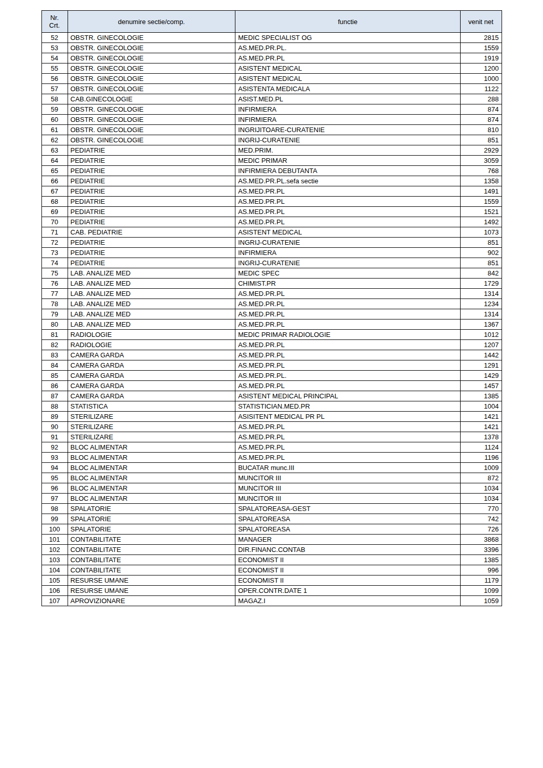| Nr. Crt. | denumire sectie/comp. | functie | venit net |
| --- | --- | --- | --- |
| 52 | OBSTR. GINECOLOGIE | MEDIC SPECIALIST OG | 2815 |
| 53 | OBSTR. GINECOLOGIE | AS.MED.PR.PL. | 1559 |
| 54 | OBSTR. GINECOLOGIE | AS.MED.PR.PL | 1919 |
| 55 | OBSTR. GINECOLOGIE | ASISTENT MEDICAL | 1200 |
| 56 | OBSTR. GINECOLOGIE | ASISTENT MEDICAL | 1000 |
| 57 | OBSTR. GINECOLOGIE | ASISTENTA MEDICALA | 1122 |
| 58 | CAB.GINECOLOGIE | ASIST.MED.PL | 288 |
| 59 | OBSTR. GINECOLOGIE | INFIRMIERA | 874 |
| 60 | OBSTR. GINECOLOGIE | INFIRMIERA | 874 |
| 61 | OBSTR. GINECOLOGIE | INGRIJITOARE-CURATENIE | 810 |
| 62 | OBSTR. GINECOLOGIE | INGRIJ-CURATENIE | 851 |
| 63 | PEDIATRIE | MED.PRIM. | 2929 |
| 64 | PEDIATRIE | MEDIC PRIMAR | 3059 |
| 65 | PEDIATRIE | INFIRMIERA DEBUTANTA | 768 |
| 66 | PEDIATRIE | AS.MED.PR.PL.sefa sectie | 1358 |
| 67 | PEDIATRIE | AS.MED.PR.PL | 1491 |
| 68 | PEDIATRIE | AS.MED.PR.PL | 1559 |
| 69 | PEDIATRIE | AS.MED.PR.PL | 1521 |
| 70 | PEDIATRIE | AS.MED.PR.PL | 1492 |
| 71 | CAB. PEDIATRIE | ASISTENT MEDICAL | 1073 |
| 72 | PEDIATRIE | INGRIJ-CURATENIE | 851 |
| 73 | PEDIATRIE | INFIRMIERA | 902 |
| 74 | PEDIATRIE | INGRIJ-CURATENIE | 851 |
| 75 | LAB. ANALIZE MED | MEDIC SPEC | 842 |
| 76 | LAB. ANALIZE MED | CHIMIST.PR | 1729 |
| 77 | LAB. ANALIZE MED | AS.MED.PR.PL | 1314 |
| 78 | LAB. ANALIZE MED | AS.MED.PR.PL | 1234 |
| 79 | LAB. ANALIZE MED | AS.MED.PR.PL | 1314 |
| 80 | LAB. ANALIZE MED | AS.MED.PR.PL | 1367 |
| 81 | RADIOLOGIE | MEDIC PRIMAR RADIOLOGIE | 1012 |
| 82 | RADIOLOGIE | AS.MED.PR.PL | 1207 |
| 83 | CAMERA GARDA | AS.MED.PR.PL | 1442 |
| 84 | CAMERA GARDA | AS.MED.PR.PL | 1291 |
| 85 | CAMERA GARDA | AS.MED.PR.PL. | 1429 |
| 86 | CAMERA GARDA | AS.MED.PR.PL | 1457 |
| 87 | CAMERA GARDA | ASISTENT MEDICAL PRINCIPAL | 1385 |
| 88 | STATISTICA | STATISTICIAN.MED.PR | 1004 |
| 89 | STERILIZARE | ASISITENT MEDICAL PR PL | 1421 |
| 90 | STERILIZARE | AS.MED.PR.PL | 1421 |
| 91 | STERILIZARE | AS.MED.PR.PL | 1378 |
| 92 | BLOC ALIMENTAR | AS.MED.PR.PL | 1124 |
| 93 | BLOC ALIMENTAR | AS.MED.PR.PL | 1196 |
| 94 | BLOC ALIMENTAR | BUCATAR munc.III | 1009 |
| 95 | BLOC ALIMENTAR | MUNCITOR III | 872 |
| 96 | BLOC ALIMENTAR | MUNCITOR III | 1034 |
| 97 | BLOC ALIMENTAR | MUNCITOR III | 1034 |
| 98 | SPALATORIE | SPALATOREASA-GEST | 770 |
| 99 | SPALATORIE | SPALATOREASA | 742 |
| 100 | SPALATORIE | SPALATOREASA | 726 |
| 101 | CONTABILITATE | MANAGER | 3868 |
| 102 | CONTABILITATE | DIR.FINANC.CONTAB | 3396 |
| 103 | CONTABILITATE | ECONOMIST II | 1385 |
| 104 | CONTABILITATE | ECONOMIST II | 996 |
| 105 | RESURSE UMANE | ECONOMIST II | 1179 |
| 106 | RESURSE UMANE | OPER.CONTR.DATE 1 | 1099 |
| 107 | APROVIZIONARE | MAGAZ.I | 1059 |